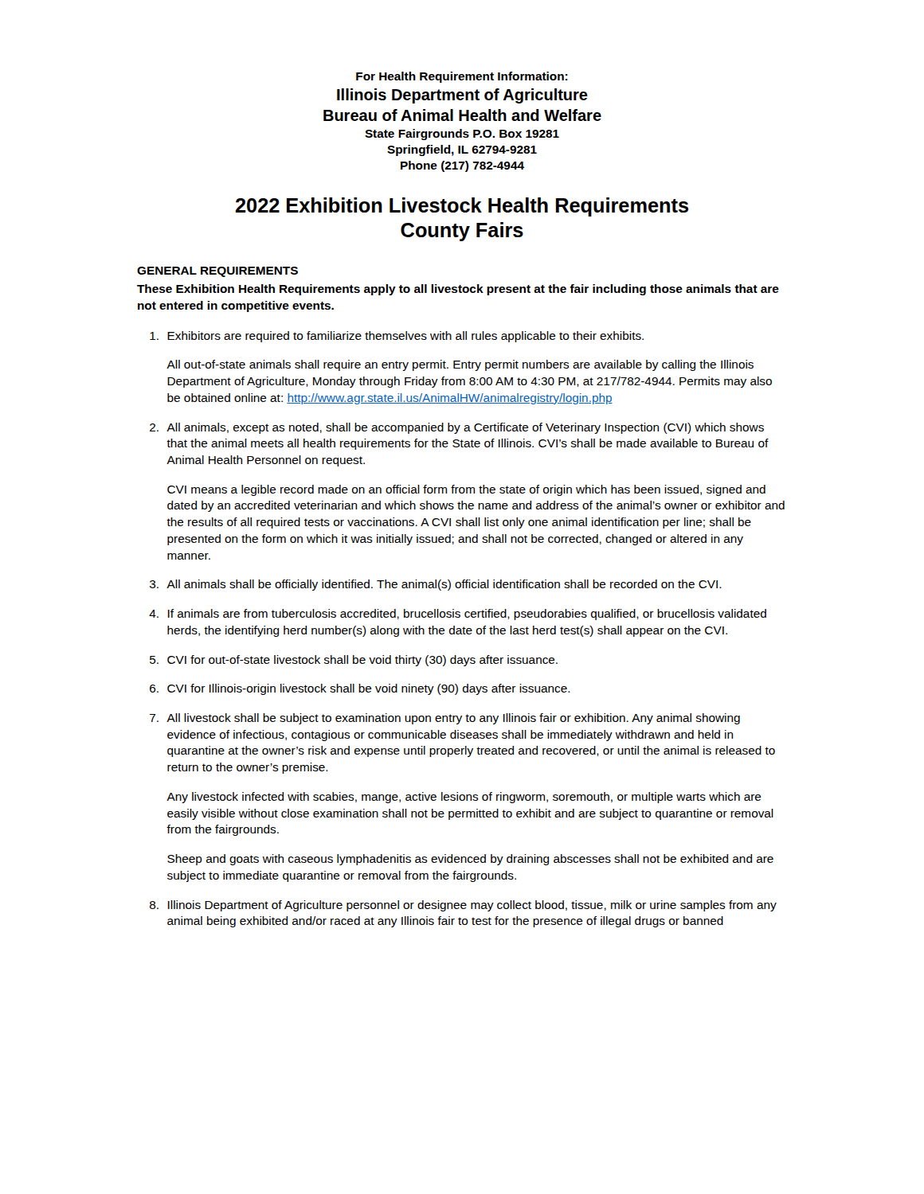For Health Requirement Information:
Illinois Department of Agriculture
Bureau of Animal Health and Welfare
State Fairgrounds P.O. Box 19281
Springfield, IL 62794-9281
Phone (217) 782-4944
2022 Exhibition Livestock Health Requirements County Fairs
GENERAL REQUIREMENTS
These Exhibition Health Requirements apply to all livestock present at the fair including those animals that are not entered in competitive events.
Exhibitors are required to familiarize themselves with all rules applicable to their exhibits.
All out-of-state animals shall require an entry permit. Entry permit numbers are available by calling the Illinois Department of Agriculture, Monday through Friday from 8:00 AM to 4:30 PM, at 217/782-4944. Permits may also be obtained online at: http://www.agr.state.il.us/AnimalHW/animalregistry/login.php
All animals, except as noted, shall be accompanied by a Certificate of Veterinary Inspection (CVI) which shows that the animal meets all health requirements for the State of Illinois. CVI’s shall be made available to Bureau of Animal Health Personnel on request.
CVI means a legible record made on an official form from the state of origin which has been issued, signed and dated by an accredited veterinarian and which shows the name and address of the animal’s owner or exhibitor and the results of all required tests or vaccinations. A CVI shall list only one animal identification per line; shall be presented on the form on which it was initially issued; and shall not be corrected, changed or altered in any manner.
All animals shall be officially identified. The animal(s) official identification shall be recorded on the CVI.
If animals are from tuberculosis accredited, brucellosis certified, pseudorabies qualified, or brucellosis validated herds, the identifying herd number(s) along with the date of the last herd test(s) shall appear on the CVI.
CVI for out-of-state livestock shall be void thirty (30) days after issuance.
CVI for Illinois-origin livestock shall be void ninety (90) days after issuance.
All livestock shall be subject to examination upon entry to any Illinois fair or exhibition. Any animal showing evidence of infectious, contagious or communicable diseases shall be immediately withdrawn and held in quarantine at the owner’s risk and expense until properly treated and recovered, or until the animal is released to return to the owner’s premise.
Any livestock infected with scabies, mange, active lesions of ringworm, soremouth, or multiple warts which are easily visible without close examination shall not be permitted to exhibit and are subject to quarantine or removal from the fairgrounds.
Sheep and goats with caseous lymphadenitis as evidenced by draining abscesses shall not be exhibited and are subject to immediate quarantine or removal from the fairgrounds.
Illinois Department of Agriculture personnel or designee may collect blood, tissue, milk or urine samples from any animal being exhibited and/or raced at any Illinois fair to test for the presence of illegal drugs or banned